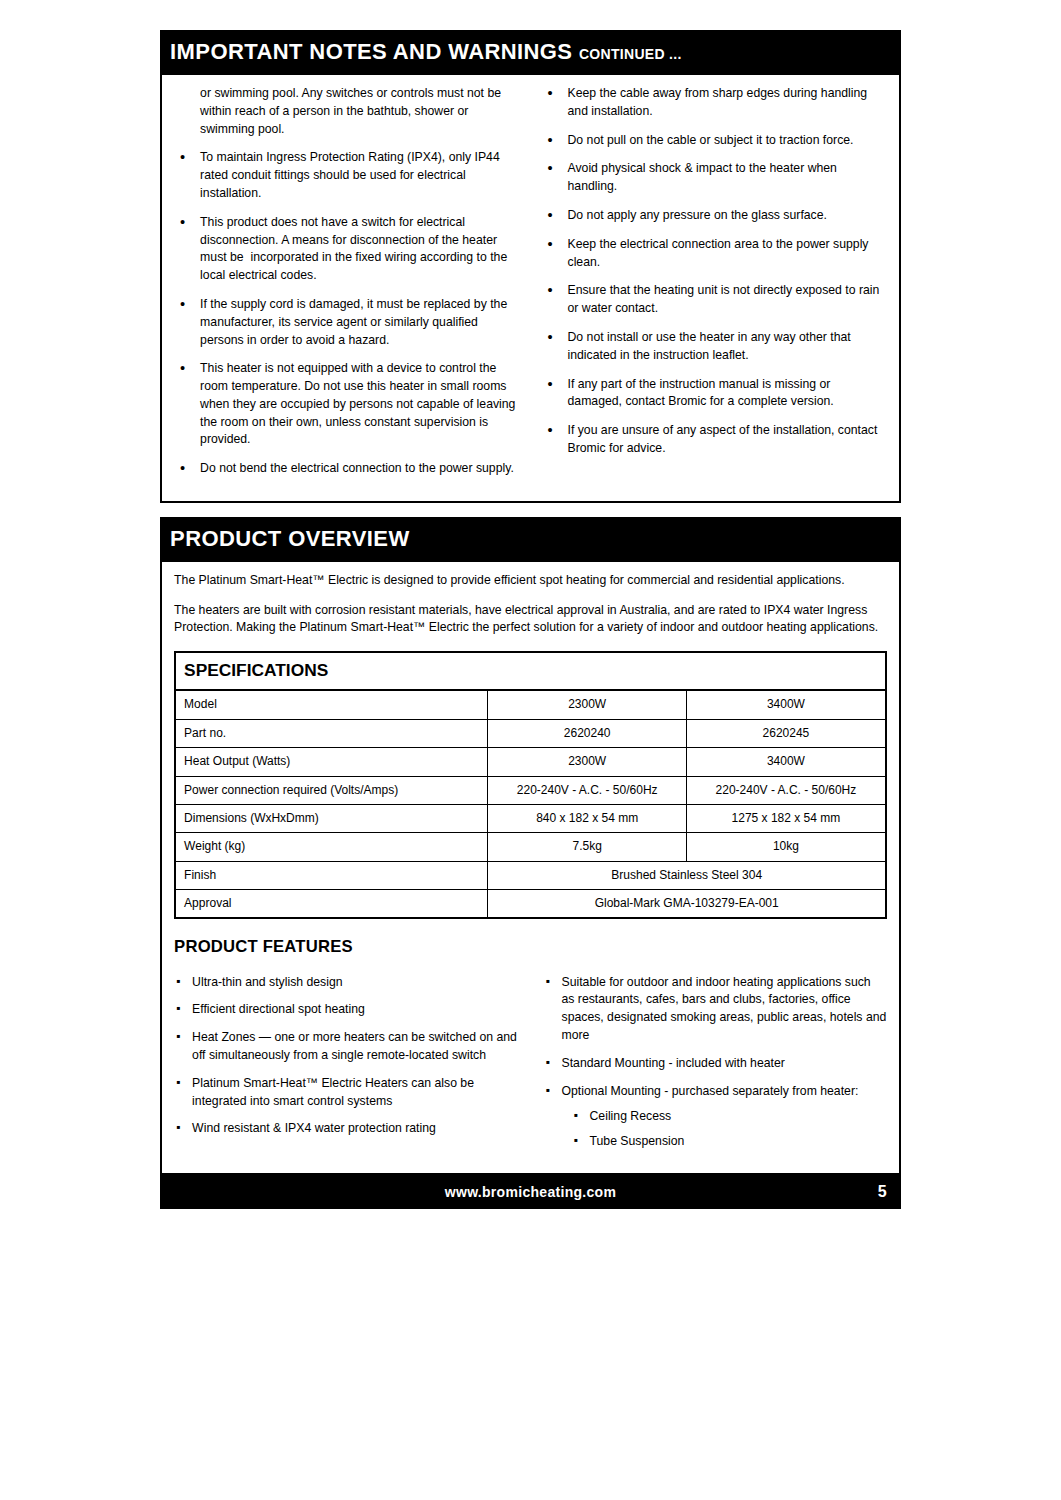IMPORTANT NOTES AND WARNINGS CONTINUED ...
or swimming pool. Any switches or controls must not be within reach of a person in the bathtub, shower or swimming pool.
To maintain Ingress Protection Rating (IPX4), only IP44 rated conduit fittings should be used for electrical installation.
This product does not have a switch for electrical disconnection. A means for disconnection of the heater must be incorporated in the fixed wiring according to the local electrical codes.
If the supply cord is damaged, it must be replaced by the manufacturer, its service agent or similarly qualified persons in order to avoid a hazard.
This heater is not equipped with a device to control the room temperature. Do not use this heater in small rooms when they are occupied by persons not capable of leaving the room on their own, unless constant supervision is provided.
Do not bend the electrical connection to the power supply.
Keep the cable away from sharp edges during handling and installation.
Do not pull on the cable or subject it to traction force.
Avoid physical shock & impact to the heater when handling.
Do not apply any pressure on the glass surface.
Keep the electrical connection area to the power supply clean.
Ensure that the heating unit is not directly exposed to rain or water contact.
Do not install or use the heater in any way other that indicated in the instruction leaflet.
If any part of the instruction manual is missing or damaged, contact Bromic for a complete version.
If you are unsure of any aspect of the installation, contact Bromic for advice.
PRODUCT OVERVIEW
The Platinum Smart-Heat™ Electric is designed to provide efficient spot heating for commercial and residential applications.
The heaters are built with corrosion resistant materials, have electrical approval in Australia, and are rated to IPX4 water Ingress Protection. Making the Platinum Smart-Heat™ Electric the perfect solution for a variety of indoor and outdoor heating applications.
SPECIFICATIONS
| Model | 2300W | 3400W |
| Part no. | 2620240 | 2620245 |
| Heat Output (Watts) | 2300W | 3400W |
| Power connection required (Volts/Amps) | 220-240V - A.C. - 50/60Hz | 220-240V - A.C. - 50/60Hz |
| Dimensions (WxHxDmm) | 840 x 182 x 54 mm | 1275 x 182 x 54 mm |
| Weight (kg) | 7.5kg | 10kg |
| Finish | Brushed Stainless Steel 304 |
| Approval | Global-Mark GMA-103279-EA-001 |
PRODUCT FEATURES
Ultra-thin and stylish design
Efficient directional spot heating
Heat Zones — one or more heaters can be switched on and off simultaneously from a single remote-located switch
Platinum Smart-Heat™ Electric Heaters can also be integrated into smart control systems
Wind resistant & IPX4 water protection rating
Suitable for outdoor and indoor heating applications such as restaurants, cafes, bars and clubs, factories, office spaces, designated smoking areas, public areas, hotels and more
Standard Mounting - included with heater
Optional Mounting - purchased separately from heater:
Ceiling Recess
Tube Suspension
www.bromicheating.com 5